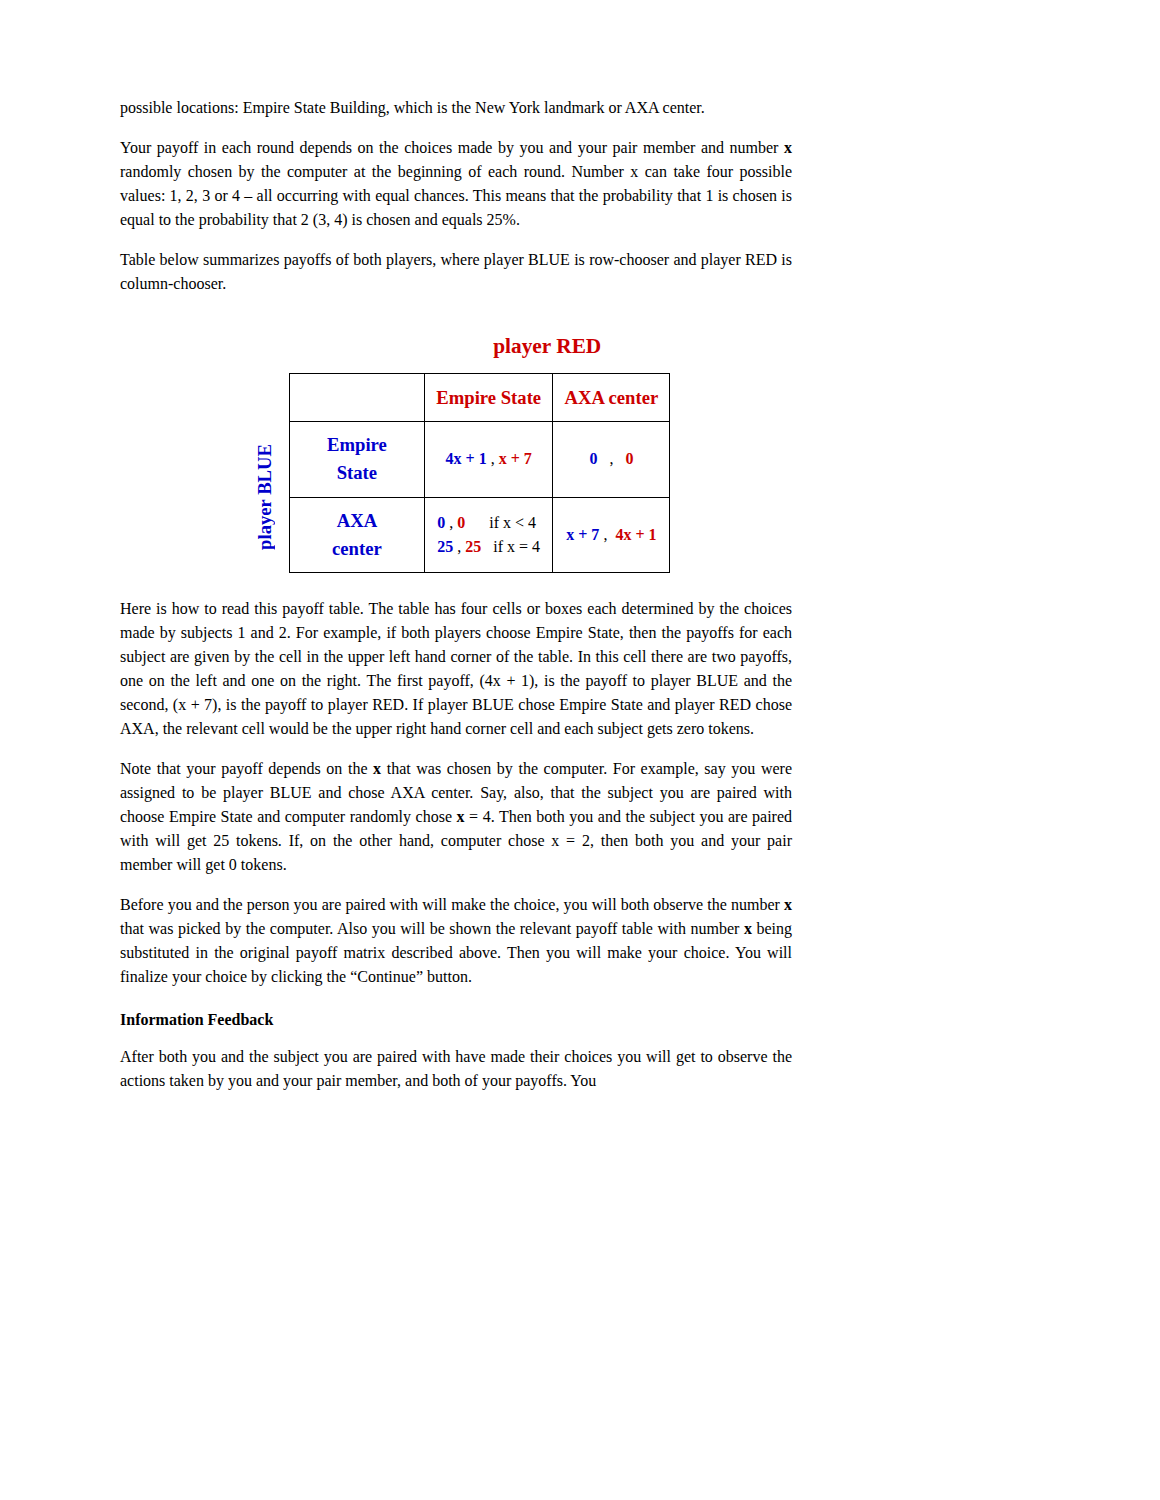possible locations: Empire State Building, which is the New York landmark or AXA center.
Your payoff in each round depends on the choices made by you and your pair member and number x randomly chosen by the computer at the beginning of each round. Number x can take four possible values: 1, 2, 3 or 4 – all occurring with equal chances. This means that the probability that 1 is chosen is equal to the probability that 2 (3, 4) is chosen and equals 25%.
Table below summarizes payoffs of both players, where player BLUE is row-chooser and player RED is column-chooser.
| | | player RED |
| | | Empire State | AXA center |
| player BLUE | Empire State | 4x + 1 , x + 7 | 0 , 0 |
| AXA center | 0 , 0 if x < 4 25 , 25 if x = 4 | x + 7 , 4x + 1 |
Here is how to read this payoff table. The table has four cells or boxes each determined by the choices made by subjects 1 and 2. For example, if both players choose Empire State, then the payoffs for each subject are given by the cell in the upper left hand corner of the table. In this cell there are two payoffs, one on the left and one on the right. The first payoff, (4x + 1), is the payoff to player BLUE and the second, (x + 7), is the payoff to player RED. If player BLUE chose Empire State and player RED chose AXA, the relevant cell would be the upper right hand corner cell and each subject gets zero tokens.
Note that your payoff depends on the x that was chosen by the computer. For example, say you were assigned to be player BLUE and chose AXA center. Say, also, that the subject you are paired with choose Empire State and computer randomly chose x = 4. Then both you and the subject you are paired with will get 25 tokens. If, on the other hand, computer chose x = 2, then both you and your pair member will get 0 tokens.
Before you and the person you are paired with will make the choice, you will both observe the number x that was picked by the computer. Also you will be shown the relevant payoff table with number x being substituted in the original payoff matrix described above. Then you will make your choice. You will finalize your choice by clicking the “Continue” button.
Information Feedback
After both you and the subject you are paired with have made their choices you will get to observe the actions taken by you and your pair member, and both of your payoffs. You